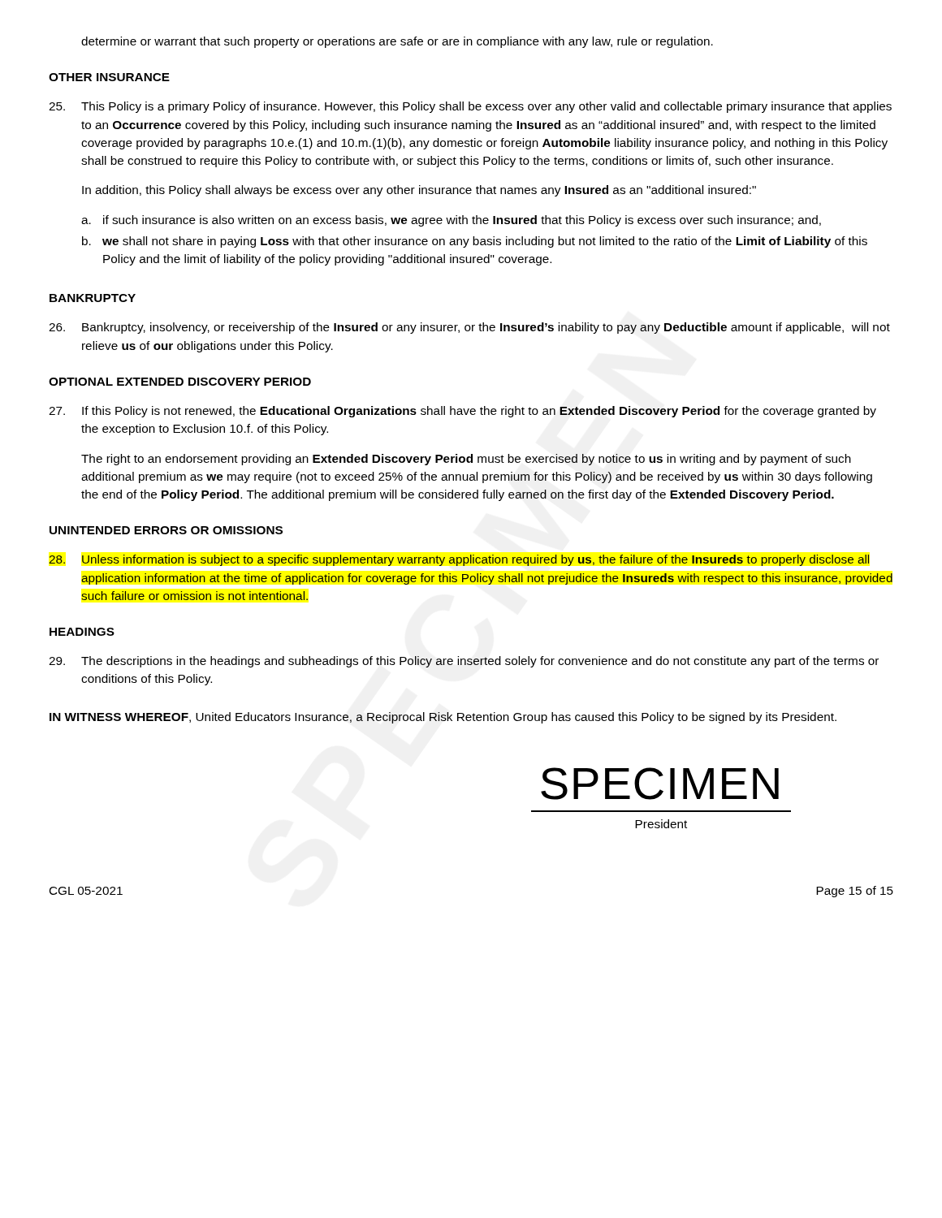SPECIMEN
determine or warrant that such property or operations are safe or are in compliance with any law, rule or regulation.
Other Insurance
25.
This Policy is a primary Policy of insurance. However, this Policy shall be excess over any other valid and collectable primary insurance that applies to an Occurrence covered by this Policy, including such insurance naming the Insured as an “additional insured” and, with respect to the limited coverage provided by paragraphs 10.e.(1) and 10.m.(1)(b), any domestic or foreign Automobile liability insurance policy, and nothing in this Policy shall be construed to require this Policy to contribute with, or subject this Policy to the terms, conditions or limits of, such other insurance.
In addition, this Policy shall always be excess over any other insurance that names any Insured as an "additional insured:"
a. if such insurance is also written on an excess basis, we agree with the Insured that this Policy is excess over such insurance; and,
b. we shall not share in paying Loss with that other insurance on any basis including but not limited to the ratio of the Limit of Liability of this Policy and the limit of liability of the policy providing "additional insured" coverage.
Bankruptcy
26.
Bankruptcy, insolvency, or receivership of the Insured or any insurer, or the Insured’s inability to pay any Deductible amount if applicable, will not relieve us of our obligations under this Policy.
Optional Extended Discovery Period
27.
If this Policy is not renewed, the Educational Organizations shall have the right to an Extended Discovery Period for the coverage granted by the exception to Exclusion 10.f. of this Policy.
The right to an endorsement providing an Extended Discovery Period must be exercised by notice to us in writing and by payment of such additional premium as we may require (not to exceed 25% of the annual premium for this Policy) and be received by us within 30 days following the end of the Policy Period. The additional premium will be considered fully earned on the first day of the Extended Discovery Period.
Unintended Errors or Omissions
28.
Unless information is subject to a specific supplementary warranty application required by us, the failure of the Insureds to properly disclose all application information at the time of application for coverage for this Policy shall not prejudice the Insureds with respect to this insurance, provided such failure or omission is not intentional.
Headings
29.
The descriptions in the headings and subheadings of this Policy are inserted solely for convenience and do not constitute any part of the terms or conditions of this Policy.
IN WITNESS WHEREOF, United Educators Insurance, a Reciprocal Risk Retention Group has caused this Policy to be signed by its President.
SPECIMEN
President
CGL 05-2021
Page 15 of 15